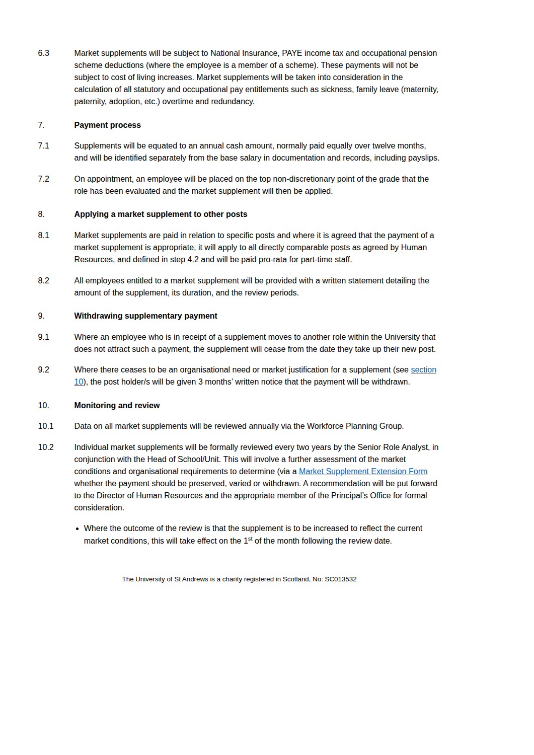6.3
Market supplements will be subject to National Insurance, PAYE income tax and occupational pension scheme deductions (where the employee is a member of a scheme). These payments will not be subject to cost of living increases. Market supplements will be taken into consideration in the calculation of all statutory and occupational pay entitlements such as sickness, family leave (maternity, paternity, adoption, etc.) overtime and redundancy.
7. Payment process
7.1
Supplements will be equated to an annual cash amount, normally paid equally over twelve months, and will be identified separately from the base salary in documentation and records, including payslips.
7.2
On appointment, an employee will be placed on the top non-discretionary point of the grade that the role has been evaluated and the market supplement will then be applied.
8. Applying a market supplement to other posts
8.1
Market supplements are paid in relation to specific posts and where it is agreed that the payment of a market supplement is appropriate, it will apply to all directly comparable posts as agreed by Human Resources, and defined in step 4.2 and will be paid pro-rata for part-time staff.
8.2
All employees entitled to a market supplement will be provided with a written statement detailing the amount of the supplement, its duration, and the review periods.
9. Withdrawing supplementary payment
9.1
Where an employee who is in receipt of a supplement moves to another role within the University that does not attract such a payment, the supplement will cease from the date they take up their new post.
9.2
Where there ceases to be an organisational need or market justification for a supplement (see section 10), the post holder/s will be given 3 months’ written notice that the payment will be withdrawn.
10. Monitoring and review
10.1
Data on all market supplements will be reviewed annually via the Workforce Planning Group.
10.2
Individual market supplements will be formally reviewed every two years by the Senior Role Analyst, in conjunction with the Head of School/Unit. This will involve a further assessment of the market conditions and organisational requirements to determine (via a Market Supplement Extension Form whether the payment should be preserved, varied or withdrawn. A recommendation will be put forward to the Director of Human Resources and the appropriate member of the Principal’s Office for formal consideration.
Where the outcome of the review is that the supplement is to be increased to reflect the current market conditions, this will take effect on the 1st of the month following the review date.
The University of St Andrews is a charity registered in Scotland, No: SC013532